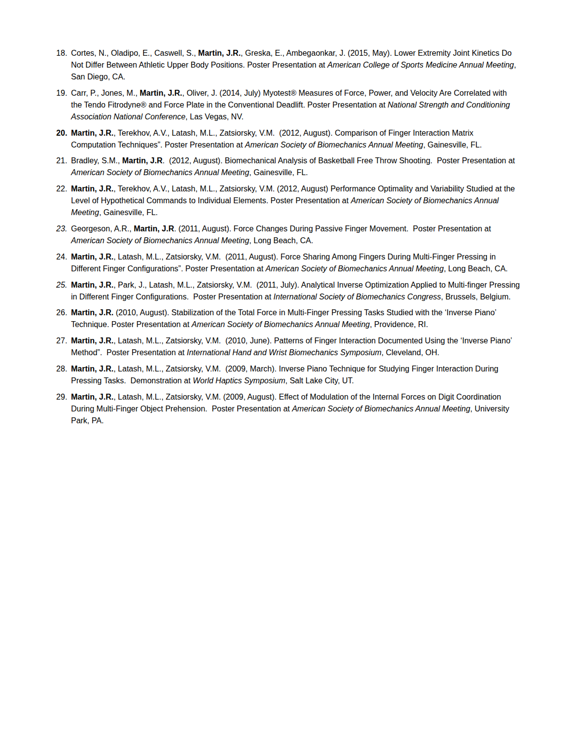Cortes, N., Oladipo, E., Caswell, S., Martin, J.R., Greska, E., Ambegaonkar, J. (2015, May). Lower Extremity Joint Kinetics Do Not Differ Between Athletic Upper Body Positions. Poster Presentation at American College of Sports Medicine Annual Meeting, San Diego, CA.
Carr, P., Jones, M., Martin, J.R., Oliver, J. (2014, July) Myotest® Measures of Force, Power, and Velocity Are Correlated with the Tendo Fitrodyne® and Force Plate in the Conventional Deadlift. Poster Presentation at National Strength and Conditioning Association National Conference, Las Vegas, NV.
Martin, J.R., Terekhov, A.V., Latash, M.L., Zatsiorsky, V.M. (2012, August). Comparison of Finger Interaction Matrix Computation Techniques”. Poster Presentation at American Society of Biomechanics Annual Meeting, Gainesville, FL.
Bradley, S.M., Martin, J.R. (2012, August). Biomechanical Analysis of Basketball Free Throw Shooting. Poster Presentation at American Society of Biomechanics Annual Meeting, Gainesville, FL.
Martin, J.R., Terekhov, A.V., Latash, M.L., Zatsiorsky, V.M. (2012, August) Performance Optimality and Variability Studied at the Level of Hypothetical Commands to Individual Elements. Poster Presentation at American Society of Biomechanics Annual Meeting, Gainesville, FL.
Georgeson, A.R., Martin, J.R. (2011, August). Force Changes During Passive Finger Movement. Poster Presentation at American Society of Biomechanics Annual Meeting, Long Beach, CA.
Martin, J.R., Latash, M.L., Zatsiorsky, V.M. (2011, August). Force Sharing Among Fingers During Multi-Finger Pressing in Different Finger Configurations”. Poster Presentation at American Society of Biomechanics Annual Meeting, Long Beach, CA.
Martin, J.R., Park, J., Latash, M.L., Zatsiorsky, V.M. (2011, July). Analytical Inverse Optimization Applied to Multi-finger Pressing in Different Finger Configurations. Poster Presentation at International Society of Biomechanics Congress, Brussels, Belgium.
Martin, J.R. (2010, August). Stabilization of the Total Force in Multi-Finger Pressing Tasks Studied with the ‘Inverse Piano’ Technique. Poster Presentation at American Society of Biomechanics Annual Meeting, Providence, RI.
Martin, J.R., Latash, M.L., Zatsiorsky, V.M. (2010, June). Patterns of Finger Interaction Documented Using the ‘Inverse Piano’ Method”. Poster Presentation at International Hand and Wrist Biomechanics Symposium, Cleveland, OH.
Martin, J.R., Latash, M.L., Zatsiorsky, V.M. (2009, March). Inverse Piano Technique for Studying Finger Interaction During Pressing Tasks. Demonstration at World Haptics Symposium, Salt Lake City, UT.
Martin, J.R., Latash, M.L., Zatsiorsky, V.M. (2009, August). Effect of Modulation of the Internal Forces on Digit Coordination During Multi-Finger Object Prehension. Poster Presentation at American Society of Biomechanics Annual Meeting, University Park, PA.